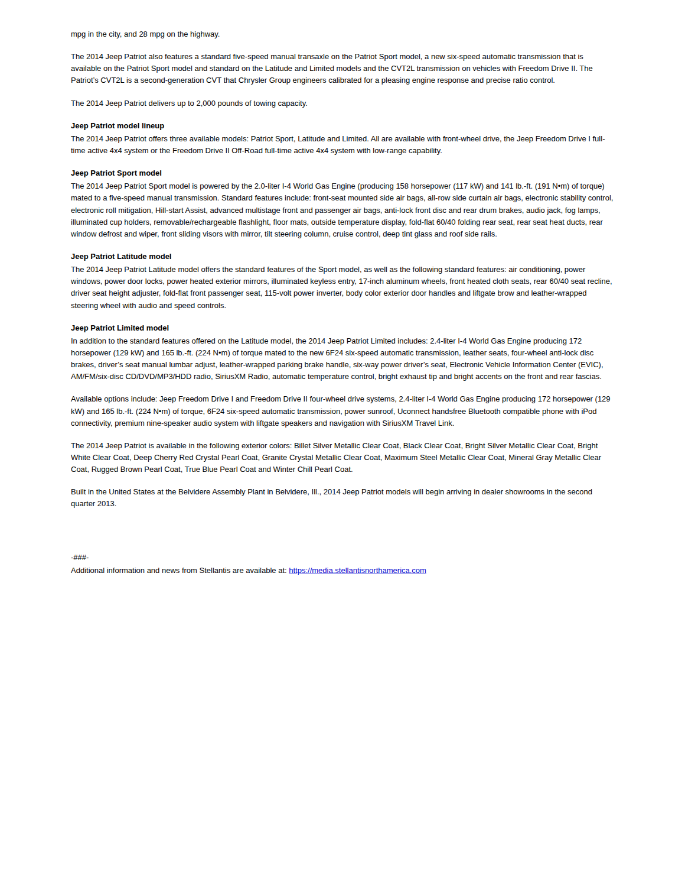mpg in the city, and 28 mpg on the highway.
The 2014 Jeep Patriot also features a standard five-speed manual transaxle on the Patriot Sport model, a new six-speed automatic transmission that is available on the Patriot Sport model and standard on the Latitude and Limited models and the CVT2L transmission on vehicles with Freedom Drive II. The Patriot’s CVT2L is a second-generation CVT that Chrysler Group engineers calibrated for a pleasing engine response and precise ratio control.
The 2014 Jeep Patriot delivers up to 2,000 pounds of towing capacity.
Jeep Patriot model lineup
The 2014 Jeep Patriot offers three available models: Patriot Sport, Latitude and Limited. All are available with front-wheel drive, the Jeep Freedom Drive I full-time active 4x4 system or the Freedom Drive II Off-Road full-time active 4x4 system with low-range capability.
Jeep Patriot Sport model
The 2014 Jeep Patriot Sport model is powered by the 2.0-liter I-4 World Gas Engine (producing 158 horsepower (117 kW) and 141 lb.-ft. (191 N•m) of torque) mated to a five-speed manual transmission. Standard features include: front-seat mounted side air bags, all-row side curtain air bags, electronic stability control, electronic roll mitigation, Hill-start Assist, advanced multistage front and passenger air bags, anti-lock front disc and rear drum brakes, audio jack, fog lamps, illuminated cup holders, removable/rechargeable flashlight, floor mats, outside temperature display, fold-flat 60/40 folding rear seat, rear seat heat ducts, rear window defrost and wiper, front sliding visors with mirror, tilt steering column, cruise control, deep tint glass and roof side rails.
Jeep Patriot Latitude model
The 2014 Jeep Patriot Latitude model offers the standard features of the Sport model, as well as the following standard features: air conditioning, power windows, power door locks, power heated exterior mirrors, illuminated keyless entry, 17-inch aluminum wheels, front heated cloth seats, rear 60/40 seat recline, driver seat height adjuster, fold-flat front passenger seat, 115-volt power inverter, body color exterior door handles and liftgate brow and leather-wrapped steering wheel with audio and speed controls.
Jeep Patriot Limited model
In addition to the standard features offered on the Latitude model, the 2014 Jeep Patriot Limited includes: 2.4-liter I-4 World Gas Engine producing 172 horsepower (129 kW) and 165 lb.-ft. (224 N•m) of torque mated to the new 6F24 six-speed automatic transmission, leather seats, four-wheel anti-lock disc brakes, driver’s seat manual lumbar adjust, leather-wrapped parking brake handle, six-way power driver’s seat, Electronic Vehicle Information Center (EVIC), AM/FM/six-disc CD/DVD/MP3/HDD radio, SiriusXM Radio, automatic temperature control, bright exhaust tip and bright accents on the front and rear fascias.
Available options include: Jeep Freedom Drive I and Freedom Drive II four-wheel drive systems, 2.4-liter I-4 World Gas Engine producing 172 horsepower (129 kW) and 165 lb.-ft. (224 N•m) of torque, 6F24 six-speed automatic transmission, power sunroof, Uconnect handsfree Bluetooth compatible phone with iPod connectivity, premium nine-speaker audio system with liftgate speakers and navigation with SiriusXM Travel Link.
The 2014 Jeep Patriot is available in the following exterior colors: Billet Silver Metallic Clear Coat, Black Clear Coat, Bright Silver Metallic Clear Coat, Bright White Clear Coat, Deep Cherry Red Crystal Pearl Coat, Granite Crystal Metallic Clear Coat, Maximum Steel Metallic Clear Coat, Mineral Gray Metallic Clear Coat, Rugged Brown Pearl Coat, True Blue Pearl Coat and Winter Chill Pearl Coat.
Built in the United States at the Belvidere Assembly Plant in Belvidere, Ill., 2014 Jeep Patriot models will begin arriving in dealer showrooms in the second quarter 2013.
-###-
Additional information and news from Stellantis are available at: https://media.stellantisnorthamerica.com